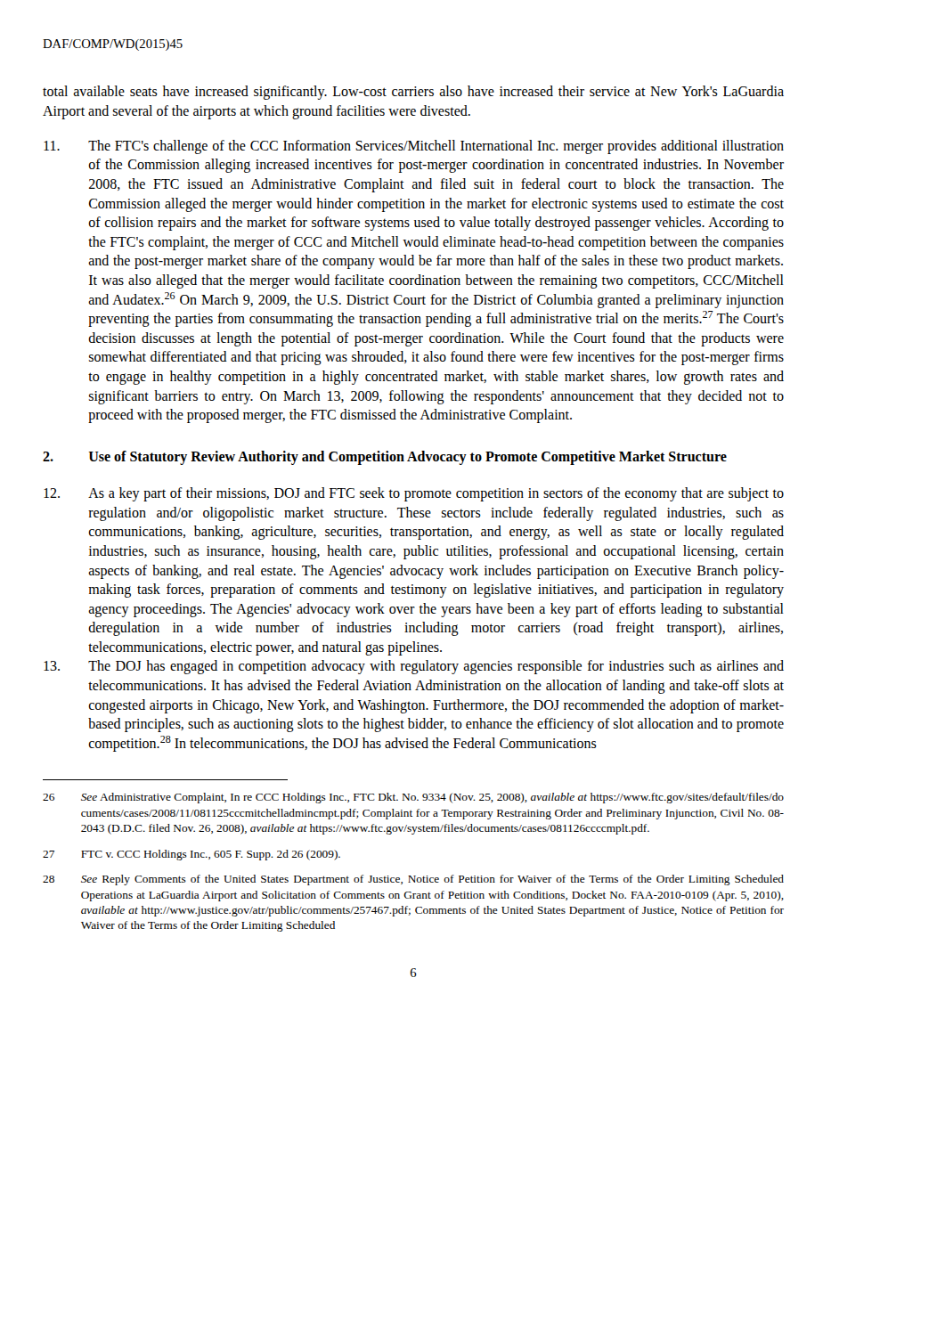DAF/COMP/WD(2015)45
total available seats have increased significantly. Low-cost carriers also have increased their service at New York's LaGuardia Airport and several of the airports at which ground facilities were divested.
11.
The FTC's challenge of the CCC Information Services/Mitchell International Inc. merger provides additional illustration of the Commission alleging increased incentives for post-merger coordination in concentrated industries. In November 2008, the FTC issued an Administrative Complaint and filed suit in federal court to block the transaction. The Commission alleged the merger would hinder competition in the market for electronic systems used to estimate the cost of collision repairs and the market for software systems used to value totally destroyed passenger vehicles. According to the FTC's complaint, the merger of CCC and Mitchell would eliminate head-to-head competition between the companies and the post-merger market share of the company would be far more than half of the sales in these two product markets. It was also alleged that the merger would facilitate coordination between the remaining two competitors, CCC/Mitchell and Audatex.26 On March 9, 2009, the U.S. District Court for the District of Columbia granted a preliminary injunction preventing the parties from consummating the transaction pending a full administrative trial on the merits.27 The Court's decision discusses at length the potential of post-merger coordination. While the Court found that the products were somewhat differentiated and that pricing was shrouded, it also found there were few incentives for the post-merger firms to engage in healthy competition in a highly concentrated market, with stable market shares, low growth rates and significant barriers to entry. On March 13, 2009, following the respondents' announcement that they decided not to proceed with the proposed merger, the FTC dismissed the Administrative Complaint.
2. Use of Statutory Review Authority and Competition Advocacy to Promote Competitive Market Structure
12.
As a key part of their missions, DOJ and FTC seek to promote competition in sectors of the economy that are subject to regulation and/or oligopolistic market structure. These sectors include federally regulated industries, such as communications, banking, agriculture, securities, transportation, and energy, as well as state or locally regulated industries, such as insurance, housing, health care, public utilities, professional and occupational licensing, certain aspects of banking, and real estate. The Agencies' advocacy work includes participation on Executive Branch policy-making task forces, preparation of comments and testimony on legislative initiatives, and participation in regulatory agency proceedings. The Agencies' advocacy work over the years have been a key part of efforts leading to substantial deregulation in a wide number of industries including motor carriers (road freight transport), airlines, telecommunications, electric power, and natural gas pipelines.
13.
The DOJ has engaged in competition advocacy with regulatory agencies responsible for industries such as airlines and telecommunications. It has advised the Federal Aviation Administration on the allocation of landing and take-off slots at congested airports in Chicago, New York, and Washington. Furthermore, the DOJ recommended the adoption of market-based principles, such as auctioning slots to the highest bidder, to enhance the efficiency of slot allocation and to promote competition.28 In telecommunications, the DOJ has advised the Federal Communications
26
See Administrative Complaint, In re CCC Holdings Inc., FTC Dkt. No. 9334 (Nov. 25, 2008), available at https://www.ftc.gov/sites/default/files/documents/cases/2008/11/081125cccmitchelladmincmpt.pdf; Complaint for a Temporary Restraining Order and Preliminary Injunction, Civil No. 08-2043 (D.D.C. filed Nov. 26, 2008), available at https://www.ftc.gov/system/files/documents/cases/081126ccccmplt.pdf.
27
FTC v. CCC Holdings Inc., 605 F. Supp. 2d 26 (2009).
28
See Reply Comments of the United States Department of Justice, Notice of Petition for Waiver of the Terms of the Order Limiting Scheduled Operations at LaGuardia Airport and Solicitation of Comments on Grant of Petition with Conditions, Docket No. FAA-2010-0109 (Apr. 5, 2010), available at http://www.justice.gov/atr/public/comments/257467.pdf; Comments of the United States Department of Justice, Notice of Petition for Waiver of the Terms of the Order Limiting Scheduled
6